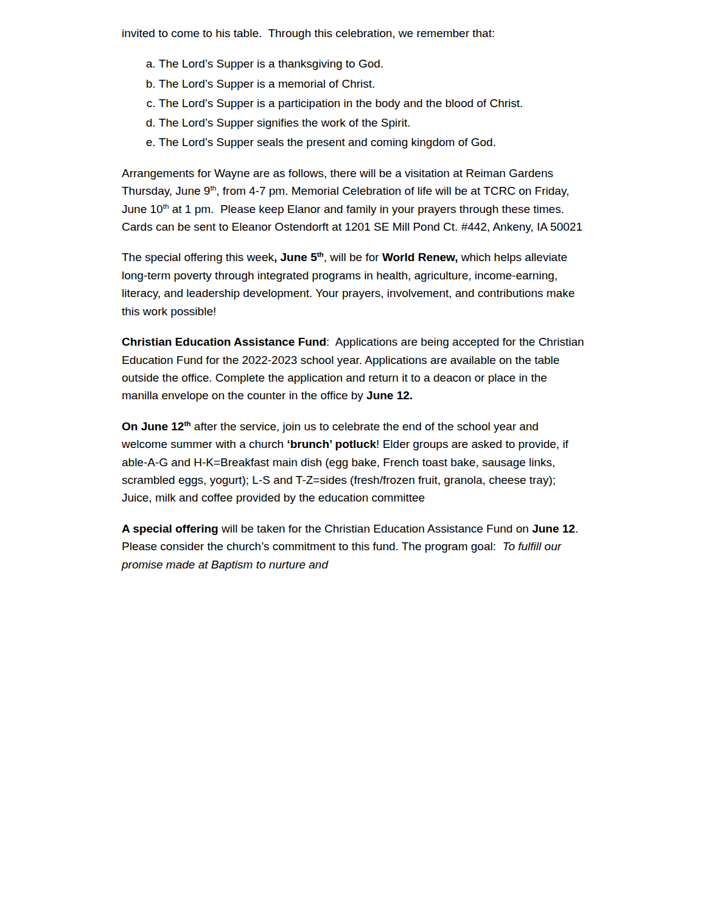invited to come to his table. Through this celebration, we remember that:
The Lord’s Supper is a thanksgiving to God.
The Lord’s Supper is a memorial of Christ.
The Lord’s Supper is a participation in the body and the blood of Christ.
The Lord’s Supper signifies the work of the Spirit.
The Lord’s Supper seals the present and coming kingdom of God.
Arrangements for Wayne are as follows, there will be a visitation at Reiman Gardens Thursday, June 9th, from 4-7 pm. Memorial Celebration of life will be at TCRC on Friday, June 10th at 1 pm. Please keep Elanor and family in your prayers through these times. Cards can be sent to Eleanor Ostendorft at 1201 SE Mill Pond Ct. #442, Ankeny, IA 50021
The special offering this week, June 5th, will be for World Renew, which helps alleviate long-term poverty through integrated programs in health, agriculture, income-earning, literacy, and leadership development. Your prayers, involvement, and contributions make this work possible!
Christian Education Assistance Fund: Applications are being accepted for the Christian Education Fund for the 2022-2023 school year. Applications are available on the table outside the office. Complete the application and return it to a deacon or place in the manilla envelope on the counter in the office by June 12.
On June 12th after the service, join us to celebrate the end of the school year and welcome summer with a church ‘brunch’ potluck! Elder groups are asked to provide, if able-A-G and H-K=Breakfast main dish (egg bake, French toast bake, sausage links, scrambled eggs, yogurt); L-S and T-Z=sides (fresh/frozen fruit, granola, cheese tray); Juice, milk and coffee provided by the education committee
A special offering will be taken for the Christian Education Assistance Fund on June 12. Please consider the church’s commitment to this fund. The program goal: To fulfill our promise made at Baptism to nurture and